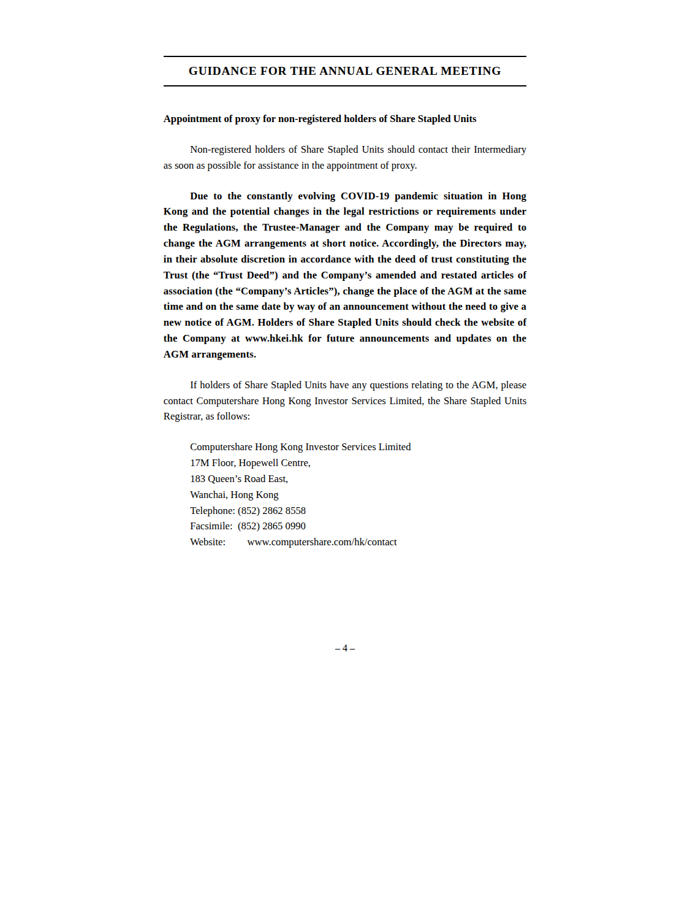GUIDANCE FOR THE ANNUAL GENERAL MEETING
Appointment of proxy for non-registered holders of Share Stapled Units
Non-registered holders of Share Stapled Units should contact their Intermediary as soon as possible for assistance in the appointment of proxy.
Due to the constantly evolving COVID-19 pandemic situation in Hong Kong and the potential changes in the legal restrictions or requirements under the Regulations, the Trustee-Manager and the Company may be required to change the AGM arrangements at short notice. Accordingly, the Directors may, in their absolute discretion in accordance with the deed of trust constituting the Trust (the “Trust Deed”) and the Company’s amended and restated articles of association (the “Company’s Articles”), change the place of the AGM at the same time and on the same date by way of an announcement without the need to give a new notice of AGM. Holders of Share Stapled Units should check the website of the Company at www.hkei.hk for future announcements and updates on the AGM arrangements.
If holders of Share Stapled Units have any questions relating to the AGM, please contact Computershare Hong Kong Investor Services Limited, the Share Stapled Units Registrar, as follows:
Computershare Hong Kong Investor Services Limited 17M Floor, Hopewell Centre, 183 Queen’s Road East, Wanchai, Hong Kong Telephone: (852) 2862 8558 Facsimile: (852) 2865 0990 Website: www.computershare.com/hk/contact
– 4 –